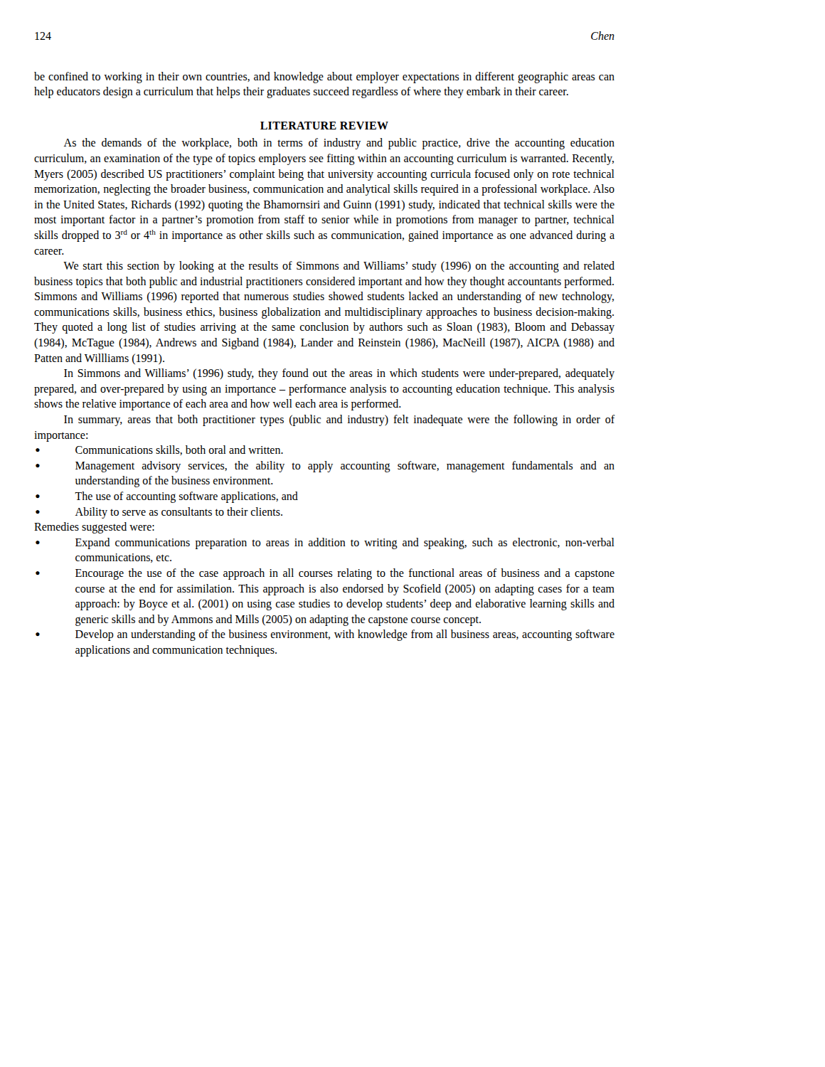124 Chen
be confined to working in their own countries, and knowledge about employer expectations in different geographic areas can help educators design a curriculum that helps their graduates succeed regardless of where they embark in their career.
LITERATURE REVIEW
As the demands of the workplace, both in terms of industry and public practice, drive the accounting education curriculum, an examination of the type of topics employers see fitting within an accounting curriculum is warranted. Recently, Myers (2005) described US practitioners’ complaint being that university accounting curricula focused only on rote technical memorization, neglecting the broader business, communication and analytical skills required in a professional workplace. Also in the United States, Richards (1992) quoting the Bhamornsiri and Guinn (1991) study, indicated that technical skills were the most important factor in a partner’s promotion from staff to senior while in promotions from manager to partner, technical skills dropped to 3rd or 4th in importance as other skills such as communication, gained importance as one advanced during a career.
We start this section by looking at the results of Simmons and Williams’ study (1996) on the accounting and related business topics that both public and industrial practitioners considered important and how they thought accountants performed. Simmons and Williams (1996) reported that numerous studies showed students lacked an understanding of new technology, communications skills, business ethics, business globalization and multidisciplinary approaches to business decision-making. They quoted a long list of studies arriving at the same conclusion by authors such as Sloan (1983), Bloom and Debassay (1984), McTague (1984), Andrews and Sigband (1984), Lander and Reinstein (1986), MacNeill (1987), AICPA (1988) and Patten and Willliams (1991).
In Simmons and Williams’ (1996) study, they found out the areas in which students were under-prepared, adequately prepared, and over-prepared by using an importance – performance analysis to accounting education technique. This analysis shows the relative importance of each area and how well each area is performed.
In summary, areas that both practitioner types (public and industry) felt inadequate were the following in order of importance:
Communications skills, both oral and written.
Management advisory services, the ability to apply accounting software, management fundamentals and an understanding of the business environment.
The use of accounting software applications, and
Ability to serve as consultants to their clients.
Remedies suggested were:
Expand communications preparation to areas in addition to writing and speaking, such as electronic, non-verbal communications, etc.
Encourage the use of the case approach in all courses relating to the functional areas of business and a capstone course at the end for assimilation. This approach is also endorsed by Scofield (2005) on adapting cases for a team approach: by Boyce et al. (2001) on using case studies to develop students’ deep and elaborative learning skills and generic skills and by Ammons and Mills (2005) on adapting the capstone course concept.
Develop an understanding of the business environment, with knowledge from all business areas, accounting software applications and communication techniques.